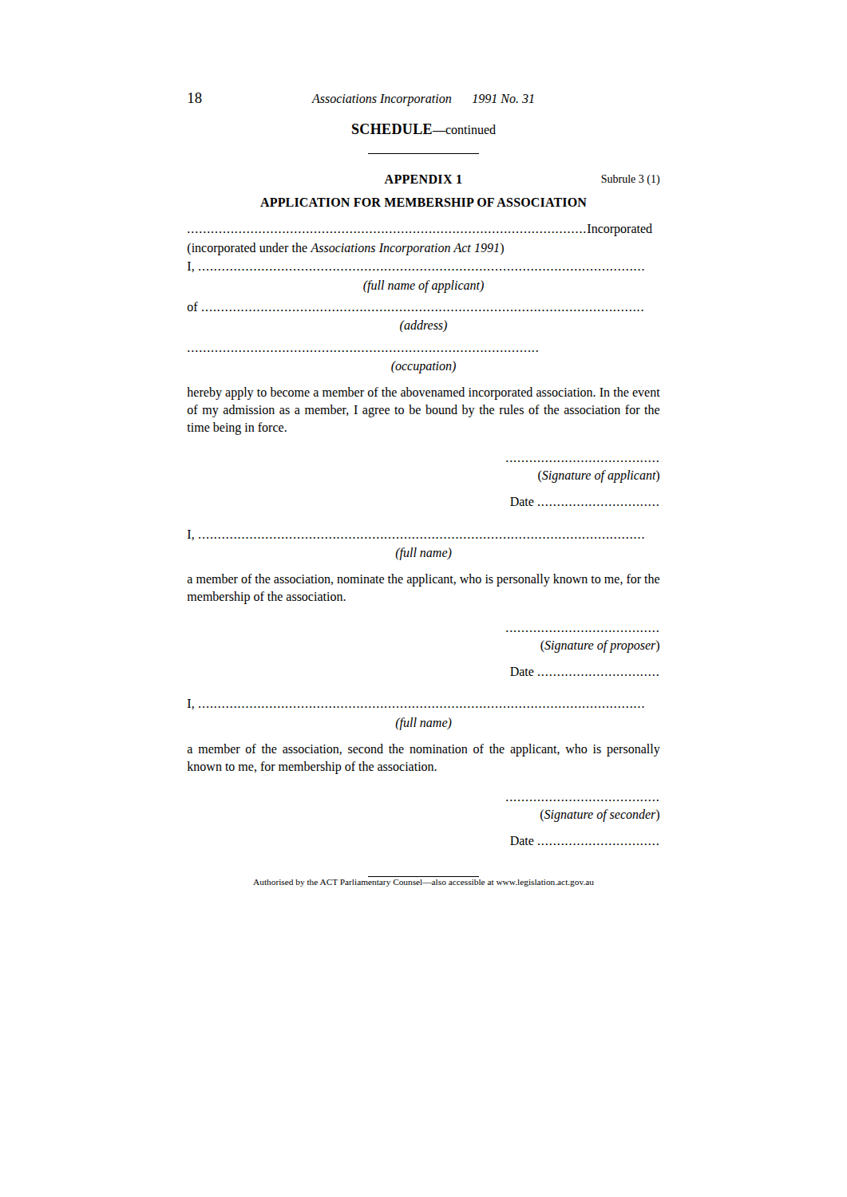18
Associations Incorporation1991 No. 31
SCHEDULE—continued
APPENDIX 1 Subrule 3 (1)
APPLICATION FOR MEMBERSHIP OF ASSOCIATION
..................................................................................................... Incorporated
(incorporated under the Associations Incorporation Act 1991)
I, .................................................................................................................
(full name of applicant)
of ................................................................................................................
(address)
.........................................................................................
(occupation)
hereby apply to become a member of the abovenamed incorporated association. In the event of my admission as a member, I agree to be bound by the rules of the association for the time being in force.
....................................... (Signature of applicant)
Date ...............................
I, .................................................................................................................
(full name)
a member of the association, nominate the applicant, who is personally known to me, for the membership of the association.
....................................... (Signature of proposer)
Date ...............................
I, .................................................................................................................
(full name)
a member of the association, second the nomination of the applicant, who is personally known to me, for membership of the association.
....................................... (Signature of seconder)
Date ...............................
Authorised by the ACT Parliamentary Counsel—also accessible at www.legislation.act.gov.au